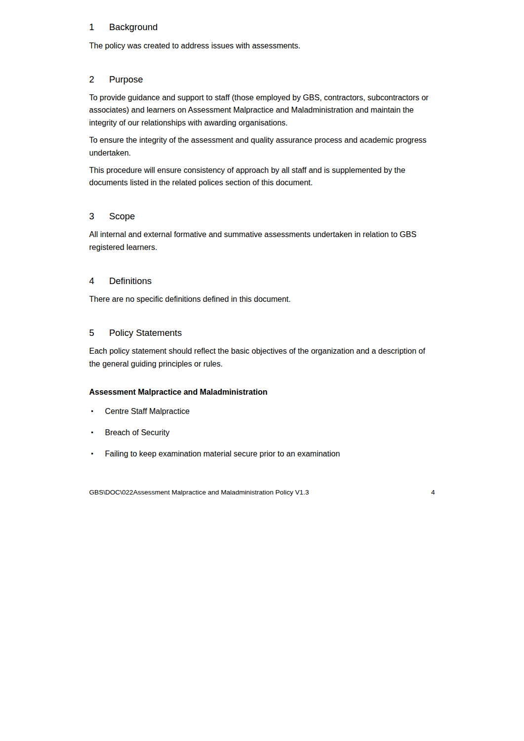1 Background
The policy was created to address issues with assessments.
2 Purpose
To provide guidance and support to staff (those employed by GBS, contractors, subcontractors or associates) and learners on Assessment Malpractice and Maladministration and maintain the integrity of our relationships with awarding organisations.
To ensure the integrity of the assessment and quality assurance process and academic progress undertaken.
This procedure will ensure consistency of approach by all staff and is supplemented by the documents listed in the related polices section of this document.
3 Scope
All internal and external formative and summative assessments undertaken in relation to GBS registered learners.
4 Definitions
There are no specific definitions defined in this document.
5 Policy Statements
Each policy statement should reflect the basic objectives of the organization and a description of the general guiding principles or rules.
Assessment Malpractice and Maladministration
Centre Staff Malpractice
Breach of Security
Failing to keep examination material secure prior to an examination
GBS\DOC\022Assessment Malpractice and Maladministration Policy V1.3 4